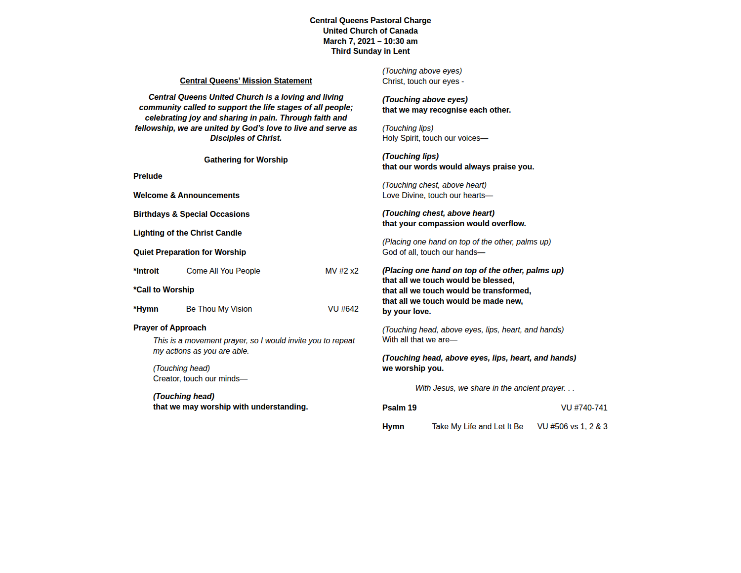Central Queens Pastoral Charge
United Church of Canada
March 7, 2021 – 10:30 am
Third Sunday in Lent
Central Queens’ Mission Statement
Central Queens United Church is a loving and living community called to support the life stages of all people; celebrating joy and sharing in pain. Through faith and fellowship, we are united by God’s love to live and serve as Disciples of Christ.
Gathering for Worship
Prelude
Welcome & Announcements
Birthdays & Special Occasions
Lighting of the Christ Candle
Quiet Preparation for Worship
*Introit Come All You People MV #2 x2
*Call to Worship
*Hymn Be Thou My Vision VU #642
Prayer of Approach
This is a movement prayer, so I would invite you to repeat my actions as you are able.
(Touching head)
Creator, touch our minds—
(Touching head)
that we may worship with understanding.
(Touching above eyes)
Christ, touch our eyes -
(Touching above eyes)
that we may recognise each other.
(Touching lips)
Holy Spirit, touch our voices—
(Touching lips)
that our words would always praise you.
(Touching chest, above heart)
Love Divine, touch our hearts—
(Touching chest, above heart)
that your compassion would overflow.
(Placing one hand on top of the other, palms up)
God of all, touch our hands—
(Placing one hand on top of the other, palms up)
that all we touch would be blessed,
that all we touch would be transformed,
that all we touch would be made new,
by your love.
(Touching head, above eyes, lips, heart, and hands)
With all that we are—
(Touching head, above eyes, lips, heart, and hands)
we worship you.
With Jesus, we share in the ancient prayer. . .
Psalm 19 VU #740-741
Hymn Take My Life and Let It Be VU #506 vs 1, 2 & 3